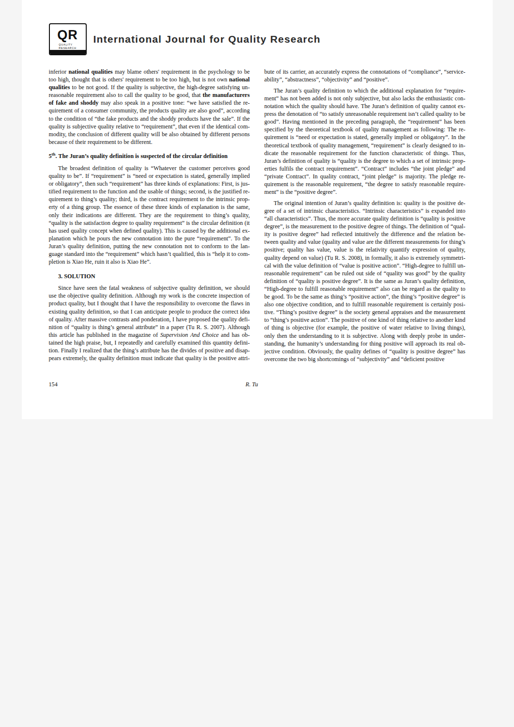QR Quality
Research
International Journal for Quality Research
inferior national qualities may blame others' requirement in the psychology to be too high, thought that is others' requirement to be too high, but is not own national qualities to be not good. If the quality is subjective, the high-degree satisfying unreasonable requirement also to call the quality to be good, that the manufacturers of fake and shoddy may also speak in a positive tone: “we have satisfied the requirement of a consumer community, the products quality are also good”, according to the condition of “the fake products and the shoddy products have the sale”. If the quality is subjective quality relative to “requirement”, that even if the identical commodity, the conclusion of different quality will be also obtained by different persons because of their requirement to be different.
5th. The Juran’s quality definition is suspected of the circular definition
The broadest definition of quality is “Whatever the customer perceives good quality to be”. If “requirement” is “need or expectation is stated, generally implied or obligatory”, then such “requirement” has three kinds of explanations: First, is justified requirement to the function and the usable of things; second, is the justified requirement to thing’s quality; third, is the contract requirement to the intrinsic property of a thing group. The essence of these three kinds of explanation is the same, only their indications are different. They are the requirement to thing’s quality, “quality is the satisfaction degree to quality requirement” is the circular definition (it has used quality concept when defined quality). This is caused by the additional explanation which he pours the new connotation into the pure “requirement”. To the Juran’s quality definition, putting the new connotation not to conform to the language standard into the “requirement” which hasn’t qualified, this is “help it to completion is Xiao He, ruin it also is Xiao He”.
3. SOLUTION
Since have seen the fatal weakness of subjective quality definition, we should use the objective quality definition. Although my work is the concrete inspection of product quality, but I thought that I have the responsibility to overcome the flaws in existing quality definition, so that I can anticipate people to produce the correct idea of quality. After massive contrasts and ponderation, I have proposed the quality definition of “quality is thing’s general attribute” in a paper (Tu R. S. 2007). Although this article has published in the magazine of Supervision And Choice and has obtained the high praise, but, I repeatedly and carefully examined this quantity definition. Finally I realized that the thing’s attribute has the divides of positive and disappears extremely, the quality definition must indicate that quality is the positive attribute of its carrier, an accurately express the connotations of “compliance”, “serviceability”, “abstractness”, “objectivity” and “positive”.
The Juran’s quality definition to which the additional explanation for “requirement” has not been added is not only subjective, but also lacks the enthusiastic connotation which the quality should have. The Juran’s definition of quality cannot express the denotation of “to satisfy unreasonable requirement isn’t called quality to be good”. Having mentioned in the preceding paragraph, the “requirement” has been specified by the theoretical textbook of quality management as following: The requirement is “need or expectation is stated, generally implied or obligatory”. In the theoretical textbook of quality management, “requirement” is clearly designed to indicate the reasonable requirement for the function characteristic of things. Thus, Juran’s definition of quality is “quality is the degree to which a set of intrinsic properties fulfils the contract requirement”. “Contract” includes “the joint pledge” and “private Contract”. In quality contract, “joint pledge” is majority. The pledge requirement is the reasonable requirement, “the degree to satisfy reasonable requirement” is the “positive degree”.
The original intention of Juran’s quality definition is: quality is the positive degree of a set of intrinsic characteristics. “Intrinsic characteristics” is expanded into “all characteristics”. Thus, the more accurate quality definition is “quality is positive degree”, is the measurement to the positive degree of things. The definition of “quality is positive degree” had reflected intuitively the difference and the relation between quality and value (quality and value are the different measurements for thing’s positive; quality has value, value is the relativity quantify expression of quality, quality depend on value) (Tu R. S. 2008), in formally, it also is extremely symmetrical with the value definition of “value is positive action”. “High-degree to fulfill unreasonable requirement” can be ruled out side of “quality was good” by the quality definition of “quality is positive degree”. It is the same as Juran’s quality definition, “High-degree to fulfill reasonable requirement” also can be regard as the quality to be good. To be the same as thing’s “positive action”, the thing’s “positive degree” is also one objective condition, and to fulfill reasonable requirement is certainly positive. “Thing’s positive degree” is the society general appraises and the measurement to “thing’s positive action”. The positive of one kind of thing relative to another kind of thing is objective (for example, the positive of water relative to living things), only then the understanding to it is subjective. Along with deeply probe in understanding, the humanity’s understanding for thing positive will approach its real objective condition. Obviously, the quality defines of “quality is positive degree” has overcome the two big shortcomings of “subjectivity” and “deficient positive
154 R. Tu